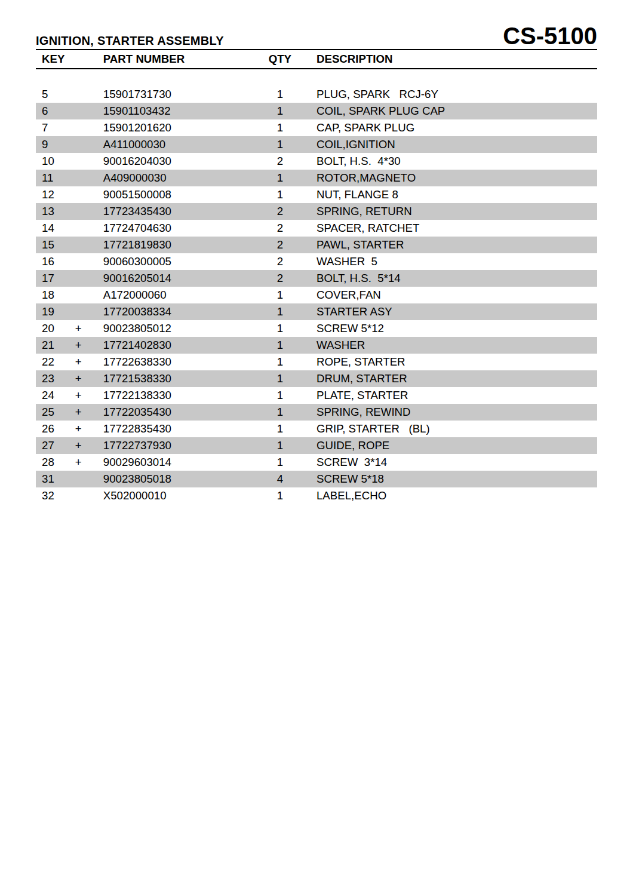IGNITION, STARTER ASSEMBLY
CS-5100
| KEY | | PART NUMBER | QTY | DESCRIPTION |
| --- | --- | --- | --- | --- |
| 5 | | 15901731730 | 1 | PLUG, SPARK RCJ-6Y |
| 6 | | 15901103432 | 1 | COIL, SPARK PLUG CAP |
| 7 | | 15901201620 | 1 | CAP, SPARK PLUG |
| 9 | | A411000030 | 1 | COIL,IGNITION |
| 10 | | 90016204030 | 2 | BOLT, H.S. 4*30 |
| 11 | | A409000030 | 1 | ROTOR,MAGNETO |
| 12 | | 90051500008 | 1 | NUT, FLANGE 8 |
| 13 | | 17723435430 | 2 | SPRING, RETURN |
| 14 | | 17724704630 | 2 | SPACER, RATCHET |
| 15 | | 17721819830 | 2 | PAWL, STARTER |
| 16 | | 90060300005 | 2 | WASHER 5 |
| 17 | | 90016205014 | 2 | BOLT, H.S. 5*14 |
| 18 | | A172000060 | 1 | COVER,FAN |
| 19 | | 17720038334 | 1 | STARTER ASY |
| 20 | + | 90023805012 | 1 | SCREW 5*12 |
| 21 | + | 17721402830 | 1 | WASHER |
| 22 | + | 17722638330 | 1 | ROPE, STARTER |
| 23 | + | 17721538330 | 1 | DRUM, STARTER |
| 24 | + | 17722138330 | 1 | PLATE, STARTER |
| 25 | + | 17722035430 | 1 | SPRING, REWIND |
| 26 | + | 17722835430 | 1 | GRIP, STARTER (BL) |
| 27 | + | 17722737930 | 1 | GUIDE, ROPE |
| 28 | + | 90029603014 | 1 | SCREW 3*14 |
| 31 | | 90023805018 | 4 | SCREW 5*18 |
| 32 | | X502000010 | 1 | LABEL,ECHO |